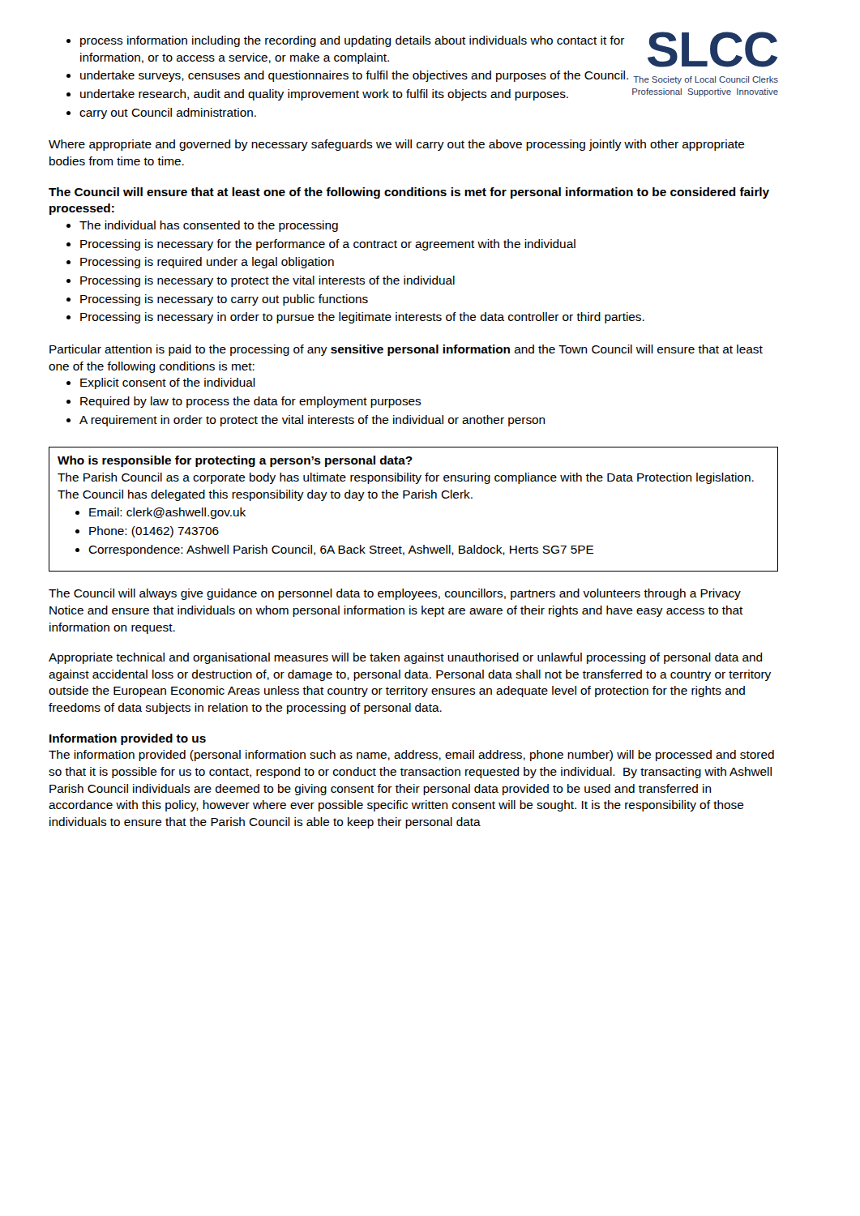SLCC The Society of Local Council Clerks Professional Supportive Innovative
process information including the recording and updating details about individuals who contact it for information, or to access a service, or make a complaint.
undertake surveys, censuses and questionnaires to fulfil the objectives and purposes of the Council.
undertake research, audit and quality improvement work to fulfil its objects and purposes.
carry out Council administration.
Where appropriate and governed by necessary safeguards we will carry out the above processing jointly with other appropriate bodies from time to time.
The Council will ensure that at least one of the following conditions is met for personal information to be considered fairly processed:
The individual has consented to the processing
Processing is necessary for the performance of a contract or agreement with the individual
Processing is required under a legal obligation
Processing is necessary to protect the vital interests of the individual
Processing is necessary to carry out public functions
Processing is necessary in order to pursue the legitimate interests of the data controller or third parties.
Particular attention is paid to the processing of any sensitive personal information and the Town Council will ensure that at least one of the following conditions is met:
Explicit consent of the individual
Required by law to process the data for employment purposes
A requirement in order to protect the vital interests of the individual or another person
Who is responsible for protecting a person’s personal data?
The Parish Council as a corporate body has ultimate responsibility for ensuring compliance with the Data Protection legislation. The Council has delegated this responsibility day to day to the Parish Clerk.
Email: clerk@ashwell.gov.uk
Phone: (01462) 743706
Correspondence: Ashwell Parish Council, 6A Back Street, Ashwell, Baldock, Herts SG7 5PE
The Council will always give guidance on personnel data to employees, councillors, partners and volunteers through a Privacy Notice and ensure that individuals on whom personal information is kept are aware of their rights and have easy access to that information on request.
Appropriate technical and organisational measures will be taken against unauthorised or unlawful processing of personal data and against accidental loss or destruction of, or damage to, personal data. Personal data shall not be transferred to a country or territory outside the European Economic Areas unless that country or territory ensures an adequate level of protection for the rights and freedoms of data subjects in relation to the processing of personal data.
Information provided to us
The information provided (personal information such as name, address, email address, phone number) will be processed and stored so that it is possible for us to contact, respond to or conduct the transaction requested by the individual. By transacting with Ashwell Parish Council individuals are deemed to be giving consent for their personal data provided to be used and transferred in accordance with this policy, however where ever possible specific written consent will be sought. It is the responsibility of those individuals to ensure that the Parish Council is able to keep their personal data